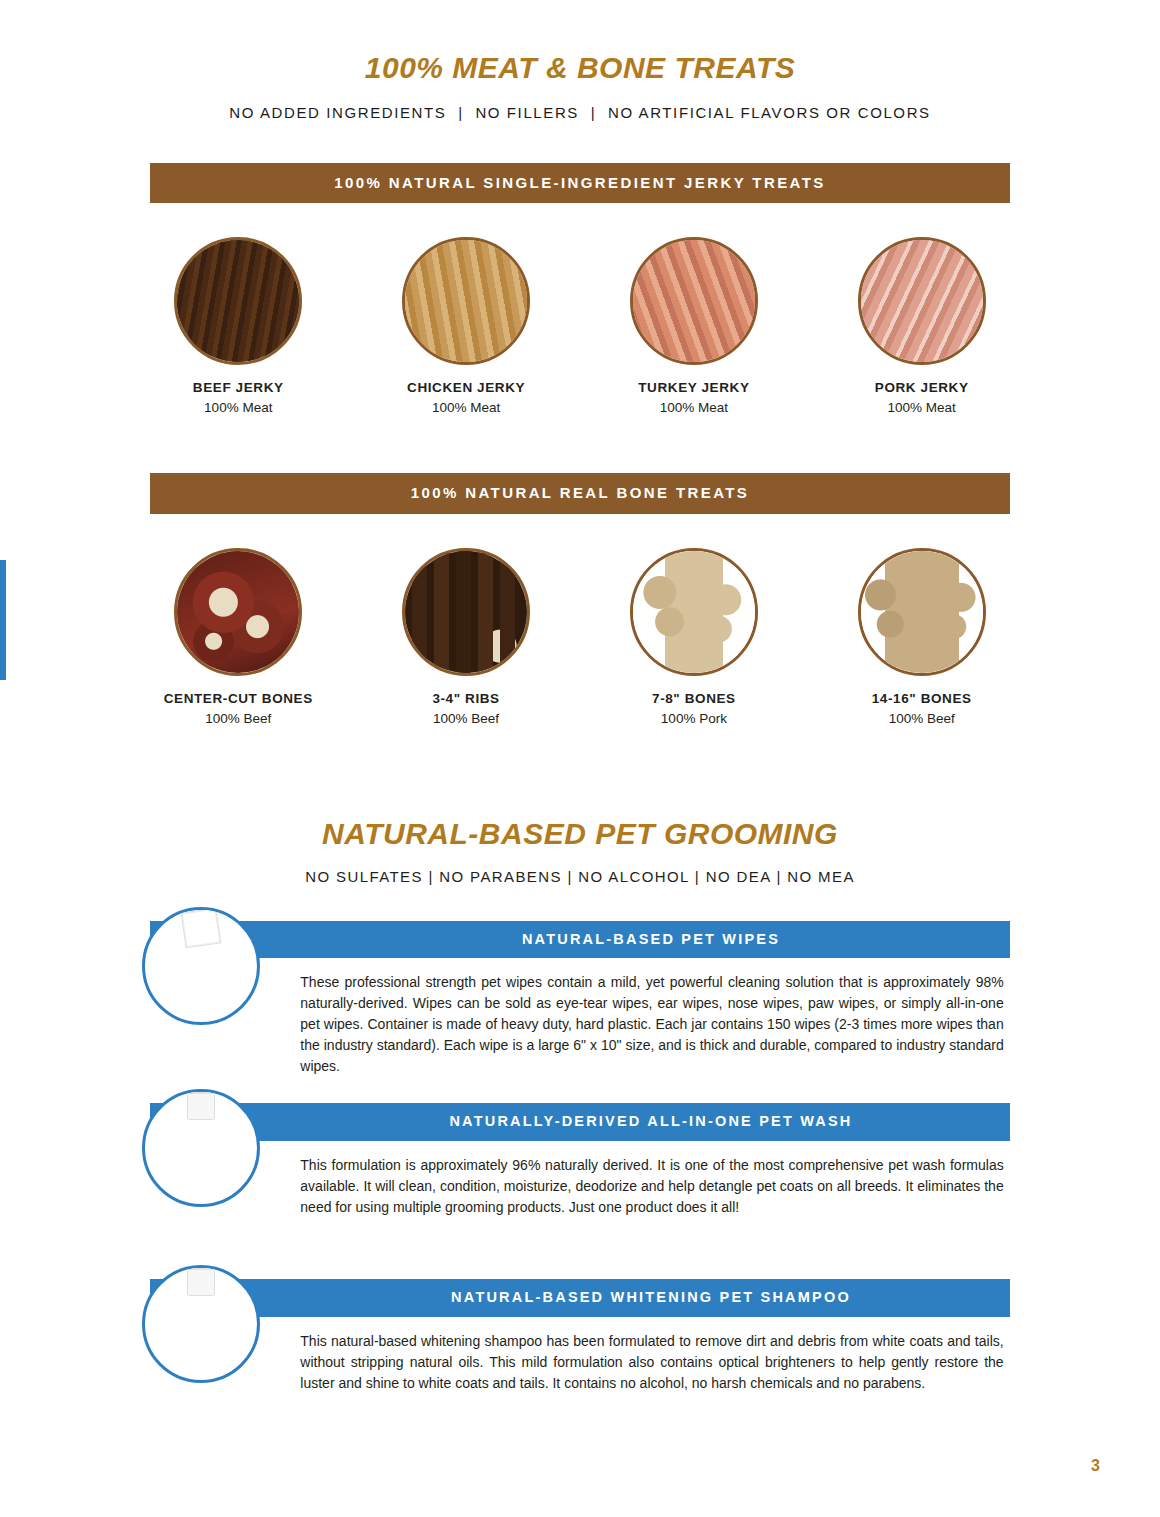100% MEAT & BONE TREATS
NO ADDED INGREDIENTS | NO FILLERS | NO ARTIFICIAL FLAVORS OR COLORS
100% NATURAL SINGLE-INGREDIENT JERKY TREATS
BEEF JERKY
100% Meat
CHICKEN JERKY
100% Meat
TURKEY JERKY
100% Meat
PORK JERKY
100% Meat
100% NATURAL REAL BONE TREATS
CENTER-CUT BONES
100% Beef
3-4" RIBS
100% Beef
7-8" BONES
100% Pork
14-16" BONES
100% Beef
NATURAL-BASED PET GROOMING
NO SULFATES | NO PARABENS | NO ALCOHOL | NO DEA | NO MEA
NATURAL-BASED PET WIPES
These professional strength pet wipes contain a mild, yet powerful cleaning solution that is approximately 98% naturally-derived. Wipes can be sold as eye-tear wipes, ear wipes, nose wipes, paw wipes, or simply all-in-one pet wipes. Container is made of heavy duty, hard plastic. Each jar contains 150 wipes (2-3 times more wipes than the industry standard). Each wipe is a large 6" x 10" size, and is thick and durable, compared to industry standard wipes.
NATURALLY-DERIVED ALL-IN-ONE PET WASH
This formulation is approximately 96% naturally derived. It is one of the most comprehensive pet wash formulas available. It will clean, condition, moisturize, deodorize and help detangle pet coats on all breeds. It eliminates the need for using multiple grooming products. Just one product does it all!
NATURAL-BASED WHITENING PET SHAMPOO
This natural-based whitening shampoo has been formulated to remove dirt and debris from white coats and tails, without stripping natural oils. This mild formulation also contains optical brighteners to help gently restore the luster and shine to white coats and tails. It contains no alcohol, no harsh chemicals and no parabens.
3